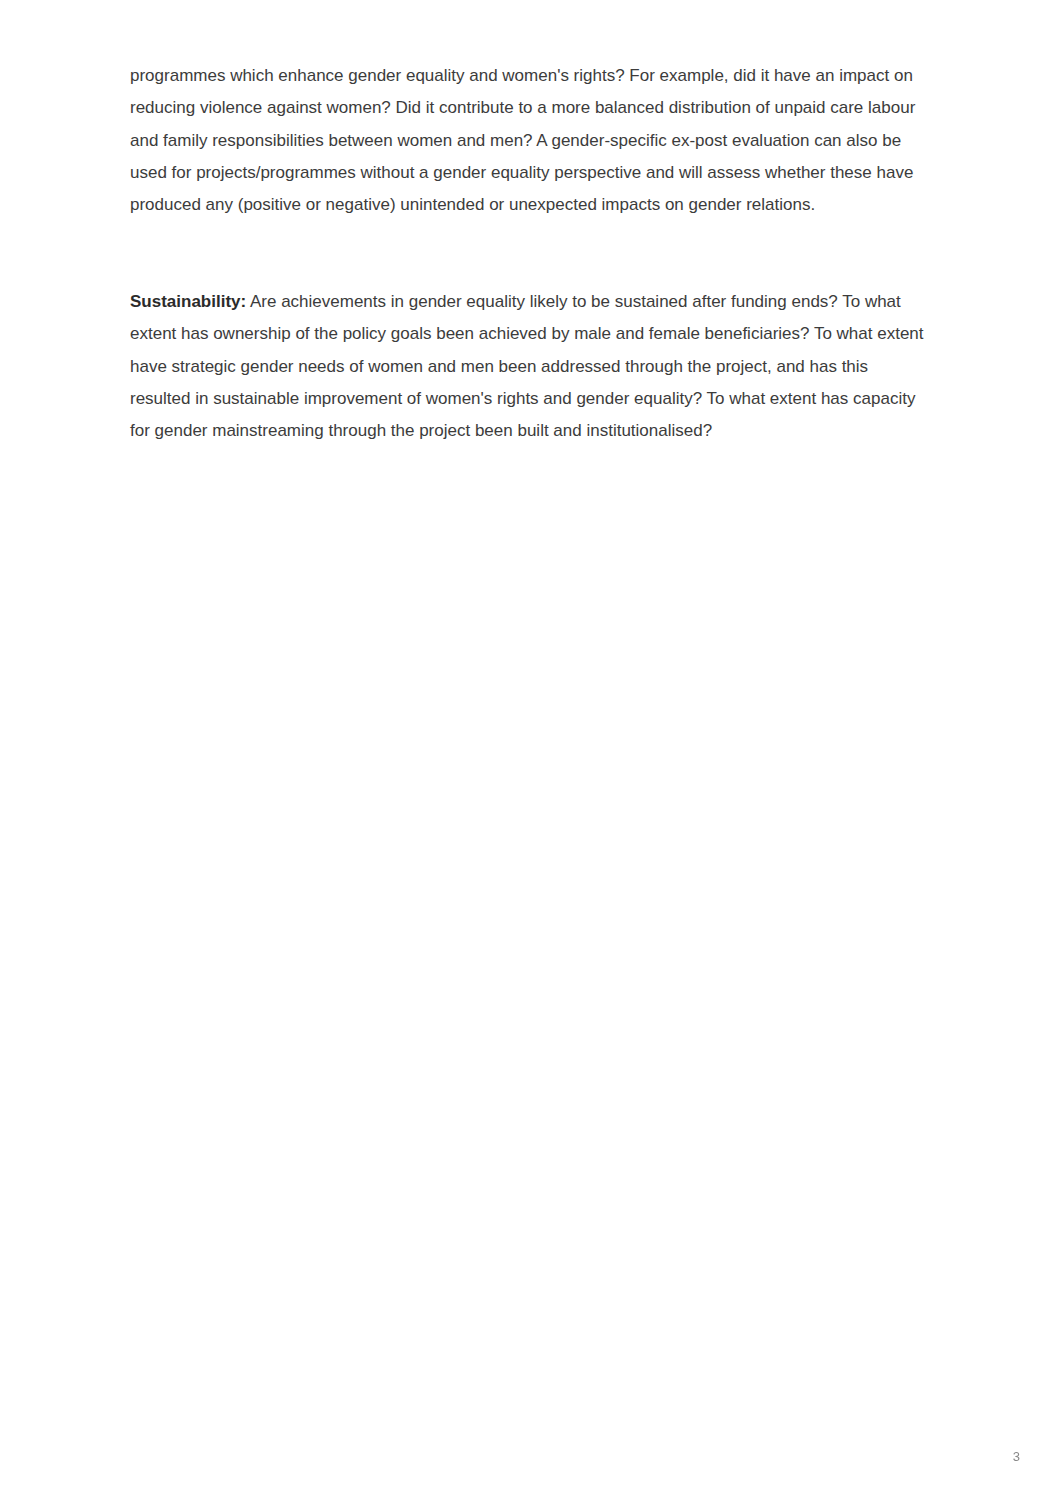programmes which enhance gender equality and women's rights? For example, did it have an impact on reducing violence against women? Did it contribute to a more balanced distribution of unpaid care labour and family responsibilities between women and men? A gender-specific ex-post evaluation can also be used for projects/programmes without a gender equality perspective and will assess whether these have produced any (positive or negative) unintended or unexpected impacts on gender relations.
Sustainability: Are achievements in gender equality likely to be sustained after funding ends? To what extent has ownership of the policy goals been achieved by male and female beneficiaries? To what extent have strategic gender needs of women and men been addressed through the project, and has this resulted in sustainable improvement of women's rights and gender equality? To what extent has capacity for gender mainstreaming through the project been built and institutionalised?
3